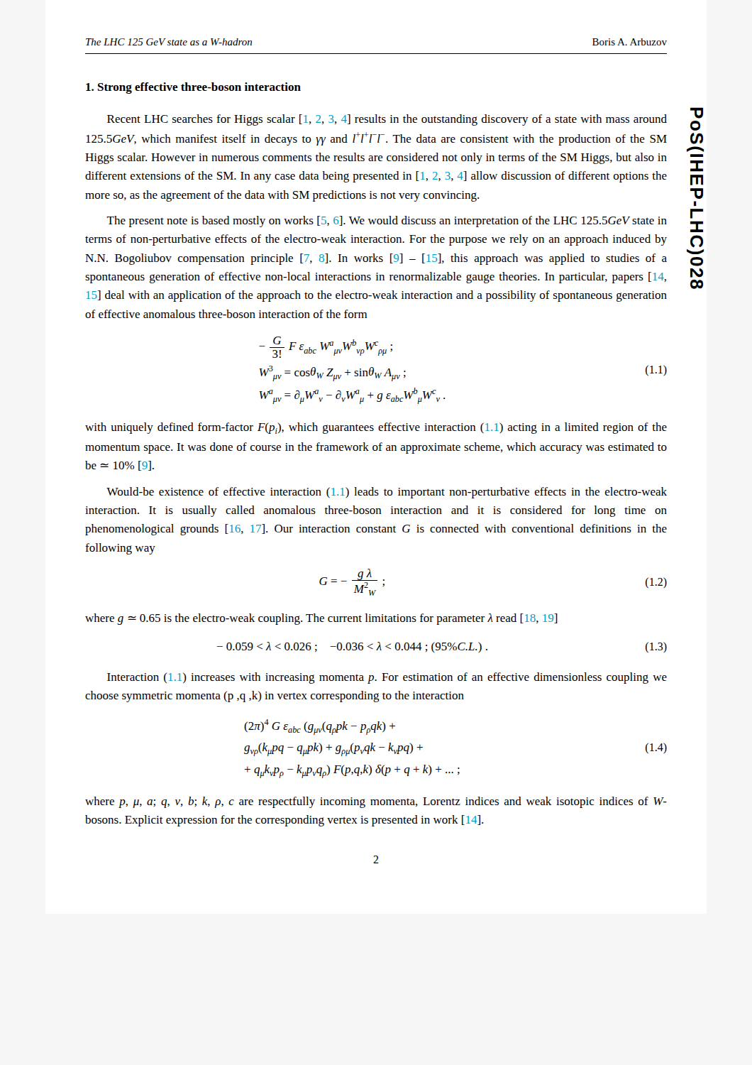The LHC 125 GeV state as a W-hadron Boris A. Arbuzov
PoS(IHEP-LHC)028
1. Strong effective three-boson interaction
Recent LHC searches for Higgs scalar [1, 2, 3, 4] results in the outstanding discovery of a state with mass around 125.5GeV, which manifest itself in decays to γγ and l+l+l−l−. The data are consistent with the production of the SM Higgs scalar. However in numerous comments the results are considered not only in terms of the SM Higgs, but also in different extensions of the SM. In any case data being presented in [1, 2, 3, 4] allow discussion of different options the more so, as the agreement of the data with SM predictions is not very convincing.
The present note is based mostly on works [5, 6]. We would discuss an interpretation of the LHC 125.5GeV state in terms of non-perturbative effects of the electro-weak interaction. For the purpose we rely on an approach induced by N.N. Bogoliubov compensation principle [7, 8]. In works [9] – [15], this approach was applied to studies of a spontaneous generation of effective non-local interactions in renormalizable gauge theories. In particular, papers [14, 15] deal with an application of the approach to the electro-weak interaction and a possibility of spontaneous generation of effective anomalous three-boson interaction of the form
| − G 3! F ε abc W a μν W b νρ W c ρμ ; |
| W 3 μν = cos θ W Z μν + sin θ W A μν ; |
| W a μν = ∂ μ W a ν − ∂ ν W a μ + g ε abc W b μ W c ν . |
(1.1)
with uniquely defined form-factor F(pi), which guarantees effective interaction (1.1) acting in a limited region of the momentum space. It was done of course in the framework of an approximate scheme, which accuracy was estimated to be ≃ 10% [9].
Would-be existence of effective interaction (1.1) leads to important non-perturbative effects in the electro-weak interaction. It is usually called anomalous three-boson interaction and it is considered for long time on phenomenological grounds [16, 17]. Our interaction constant G is connected with conventional definitions in the following way
G = − g λ M2W ;
(1.2)
where g ≃ 0.65 is the electro-weak coupling. The current limitations for parameter λ read [18, 19]
− 0.059 < λ < 0.026 ; −0.036 < λ < 0.044 ; (95%C.L.) .
(1.3)
Interaction (1.1) increases with increasing momenta p. For estimation of an effective dimensionless coupling we choose symmetric momenta (p ,q ,k) in vertex corresponding to the interaction
| (2 π ) 4 G ε abc ( g μν ( q ρ pk − p ρ qk ) + |
| g νρ ( k μ pq − q μ pk ) + g ρμ ( p ν qk − k ν pq ) + |
| + q μ k ν p ρ − k μ p ν q ρ ) F ( p , q , k ) δ ( p + q + k ) + ... ; |
(1.4)
where p, μ, a; q, ν, b; k, ρ, c are respectfully incoming momenta, Lorentz indices and weak isotopic indices of W-bosons. Explicit expression for the corresponding vertex is presented in work [14].
2